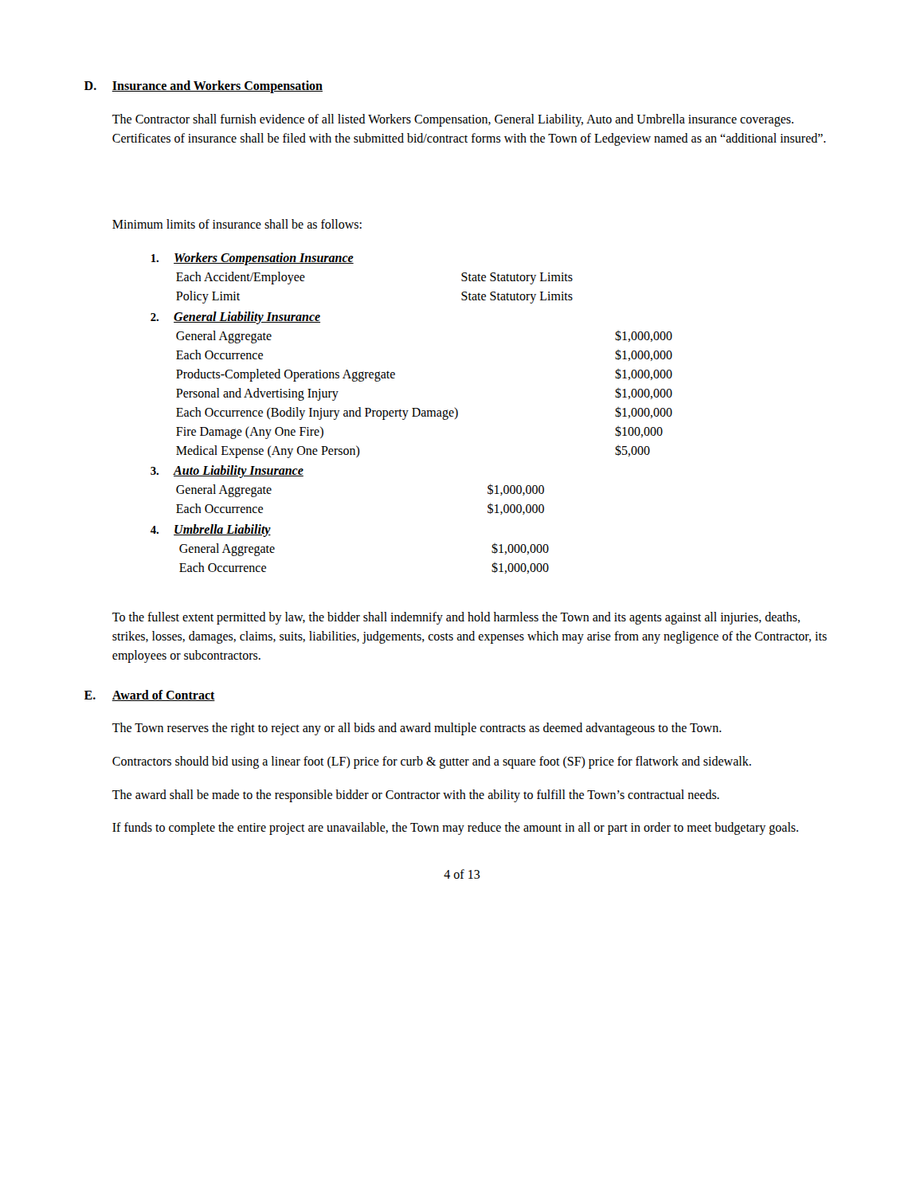D. Insurance and Workers Compensation
The Contractor shall furnish evidence of all listed Workers Compensation, General Liability, Auto and Umbrella insurance coverages. Certificates of insurance shall be filed with the submitted bid/contract forms with the Town of Ledgeview named as an “additional insured”.
Minimum limits of insurance shall be as follows:
1. Workers Compensation Insurance
| Each Accident/Employee | State Statutory Limits |
| Policy Limit | State Statutory Limits |
2. General Liability Insurance
| General Aggregate | $1,000,000 |
| Each Occurrence | $1,000,000 |
| Products-Completed Operations Aggregate | $1,000,000 |
| Personal and Advertising Injury | $1,000,000 |
| Each Occurrence (Bodily Injury and Property Damage) | $1,000,000 |
| Fire Damage (Any One Fire) | $100,000 |
| Medical Expense (Any One Person) | $5,000 |
3. Auto Liability Insurance
| General Aggregate | $1,000,000 |
| Each Occurrence | $1,000,000 |
4. Umbrella Liability
| General Aggregate | $1,000,000 |
| Each Occurrence | $1,000,000 |
To the fullest extent permitted by law, the bidder shall indemnify and hold harmless the Town and its agents against all injuries, deaths, strikes, losses, damages, claims, suits, liabilities, judgements, costs and expenses which may arise from any negligence of the Contractor, its employees or subcontractors.
E. Award of Contract
The Town reserves the right to reject any or all bids and award multiple contracts as deemed advantageous to the Town.
Contractors should bid using a linear foot (LF) price for curb & gutter and a square foot (SF) price for flatwork and sidewalk.
The award shall be made to the responsible bidder or Contractor with the ability to fulfill the Town’s contractual needs.
If funds to complete the entire project are unavailable, the Town may reduce the amount in all or part in order to meet budgetary goals.
4 of 13